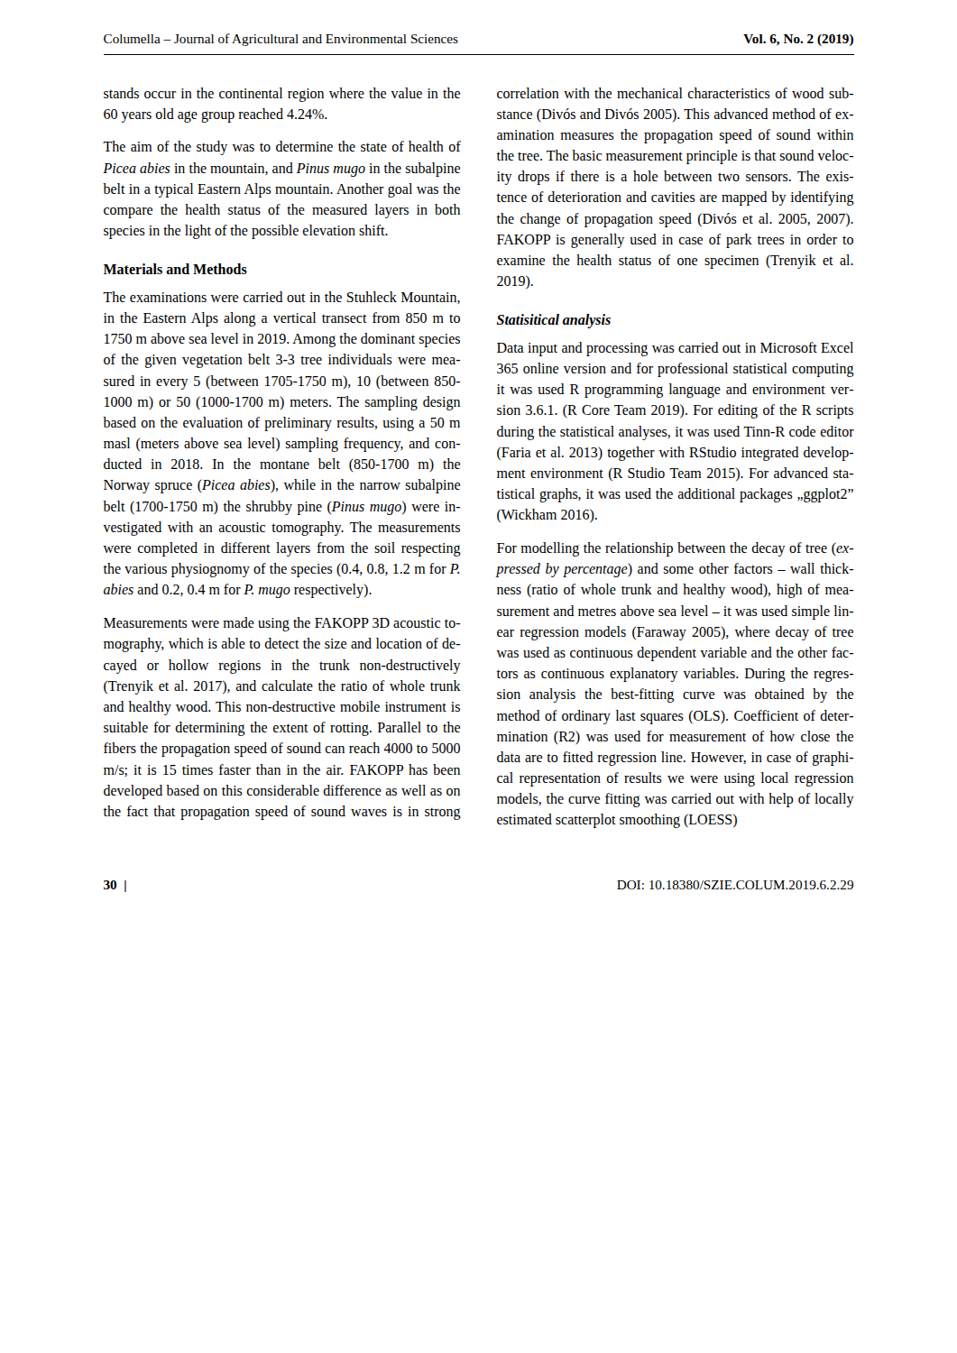Columella – Journal of Agricultural and Environmental Sciences Vol. 6, No. 2 (2019)
stands occur in the continental region where the value in the 60 years old age group reached 4.24%.
The aim of the study was to determine the state of health of Picea abies in the mountain, and Pinus mugo in the subalpine belt in a typical Eastern Alps mountain. Another goal was the compare the health status of the measured layers in both species in the light of the possible elevation shift.
Materials and Methods
The examinations were carried out in the Stuhleck Mountain, in the Eastern Alps along a vertical transect from 850 m to 1750 m above sea level in 2019. Among the dominant species of the given vegetation belt 3-3 tree individuals were measured in every 5 (between 1705-1750 m), 10 (between 850-1000 m) or 50 (1000-1700 m) meters. The sampling design based on the evaluation of preliminary results, using a 50 m masl (meters above sea level) sampling frequency, and conducted in 2018. In the montane belt (850-1700 m) the Norway spruce (Picea abies), while in the narrow subalpine belt (1700-1750 m) the shrubby pine (Pinus mugo) were investigated with an acoustic tomography. The measurements were completed in different layers from the soil respecting the various physiognomy of the species (0.4, 0.8, 1.2 m for P. abies and 0.2, 0.4 m for P. mugo respectively).
Measurements were made using the FAKOPP 3D acoustic tomography, which is able to detect the size and location of decayed or hollow regions in the trunk non-destructively (Trenyik et al. 2017), and calculate the ratio of whole trunk and healthy wood. This non-destructive mobile instrument is suitable for determining the extent of rotting. Parallel to the fibers the propagation speed of sound can reach 4000 to 5000 m/s; it is 15 times faster than in the air. FAKOPP has been developed based on this considerable difference as well as on the fact that propagation speed of sound waves is in strong correlation with the mechanical characteristics of wood substance (Divós and Divós 2005). This advanced method of examination measures the propagation speed of sound within the tree. The basic measurement principle is that sound velocity drops if there is a hole between two sensors. The existence of deterioration and cavities are mapped by identifying the change of propagation speed (Divós et al. 2005, 2007). FAKOPP is generally used in case of park trees in order to examine the health status of one specimen (Trenyik et al. 2019).
Statisitical analysis
Data input and processing was carried out in Microsoft Excel 365 online version and for professional statistical computing it was used R programming language and environment version 3.6.1. (R Core Team 2019). For editing of the R scripts during the statistical analyses, it was used Tinn-R code editor (Faria et al. 2013) together with RStudio integrated development environment (R Studio Team 2015). For advanced statistical graphs, it was used the additional packages „ggplot2” (Wickham 2016).
For modelling the relationship between the decay of tree (expressed by percentage) and some other factors – wall thickness (ratio of whole trunk and healthy wood), high of measurement and metres above sea level – it was used simple linear regression models (Faraway 2005), where decay of tree was used as continuous dependent variable and the other factors as continuous explanatory variables. During the regression analysis the best-fitting curve was obtained by the method of ordinary last squares (OLS). Coefficient of determination (R2) was used for measurement of how close the data are to fitted regression line. However, in case of graphical representation of results we were using local regression models, the curve fitting was carried out with help of locally estimated scatterplot smoothing (LOESS)
30 | DOI: 10.18380/SZIE.COLUM.2019.6.2.29